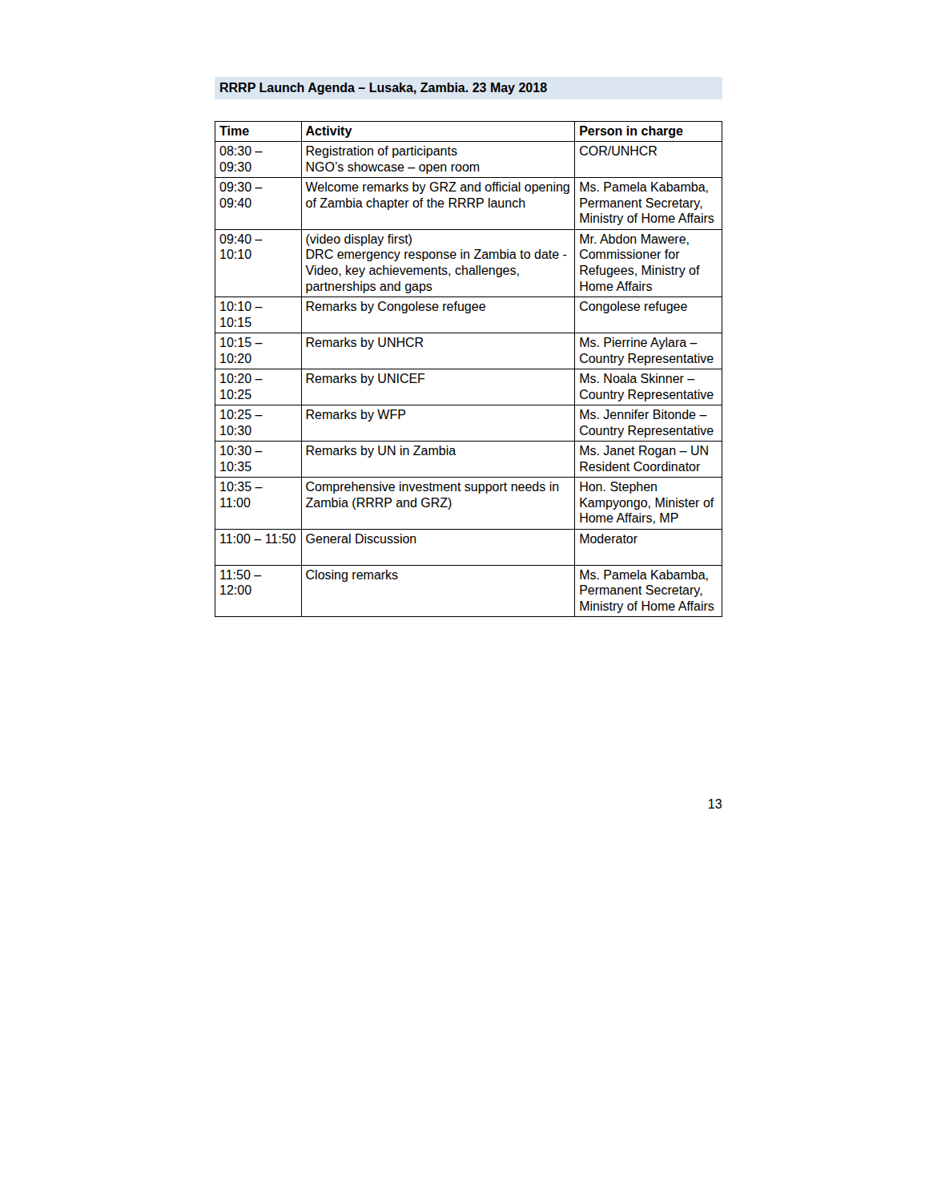RRRP Launch Agenda – Lusaka, Zambia. 23 May 2018
| Time | Activity | Person in charge |
| --- | --- | --- |
| 08:30 – 09:30 | Registration of participants NGO’s showcase – open room | COR/UNHCR |
| 09:30 – 09:40 | Welcome remarks by GRZ and official opening of Zambia chapter of the RRRP launch | Ms. Pamela Kabamba, Permanent Secretary, Ministry of Home Affairs |
| 09:40 – 10:10 | (video display first) DRC emergency response in Zambia to date - Video, key achievements, challenges, partnerships and gaps | Mr. Abdon Mawere, Commissioner for Refugees, Ministry of Home Affairs |
| 10:10 – 10:15 | Remarks by Congolese refugee | Congolese refugee |
| 10:15 – 10:20 | Remarks by UNHCR | Ms. Pierrine Aylara – Country Representative |
| 10:20 – 10:25 | Remarks by UNICEF | Ms. Noala Skinner – Country Representative |
| 10:25 – 10:30 | Remarks by WFP | Ms. Jennifer Bitonde – Country Representative |
| 10:30 – 10:35 | Remarks by UN in Zambia | Ms. Janet Rogan – UN Resident Coordinator |
| 10:35 – 11:00 | Comprehensive investment support needs in Zambia (RRRP and GRZ) | Hon. Stephen Kampyongo, Minister of Home Affairs, MP |
| 11:00 – 11:50 | General Discussion | Moderator |
| 11:50 – 12:00 | Closing remarks | Ms. Pamela Kabamba, Permanent Secretary, Ministry of Home Affairs |
13